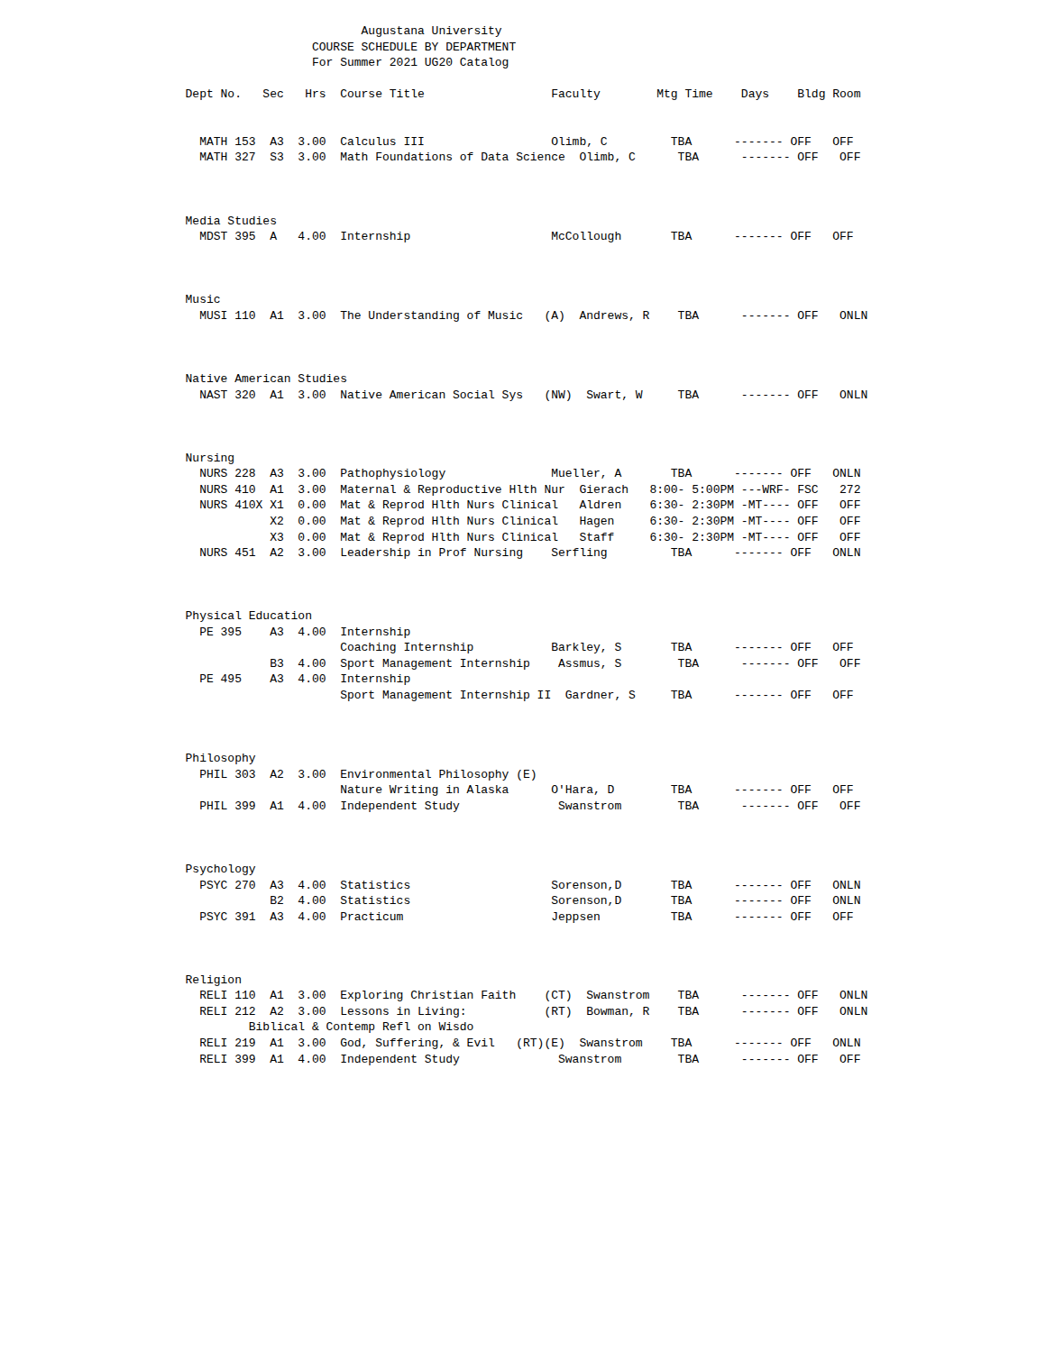Augustana University
                   COURSE SCHEDULE BY DEPARTMENT
                   For Summer 2021 UG20 Catalog

 Dept No.   Sec   Hrs  Course Title                  Faculty        Mtg Time    Days    Bldg Room


   MATH 153  A3  3.00  Calculus III                  Olimb, C         TBA      ------- OFF   OFF
   MATH 327  S3  3.00  Math Foundations of Data Science  Olimb, C      TBA      ------- OFF   OFF



 Media Studies
   MDST 395  A   4.00  Internship                    McCollough       TBA      ------- OFF   OFF



 Music
   MUSI 110  A1  3.00  The Understanding of Music   (A)  Andrews, R    TBA      ------- OFF   ONLN



 Native American Studies
   NAST 320  A1  3.00  Native American Social Sys   (NW)  Swart, W     TBA      ------- OFF   ONLN



 Nursing
   NURS 228  A3  3.00  Pathophysiology               Mueller, A       TBA      ------- OFF   ONLN
   NURS 410  A1  3.00  Maternal & Reproductive Hlth Nur  Gierach   8:00- 5:00PM ---WRF- FSC   272
   NURS 410X X1  0.00  Mat & Reprod Hlth Nurs Clinical   Aldren    6:30- 2:30PM -MT---- OFF   OFF
             X2  0.00  Mat & Reprod Hlth Nurs Clinical   Hagen     6:30- 2:30PM -MT---- OFF   OFF
             X3  0.00  Mat & Reprod Hlth Nurs Clinical   Staff     6:30- 2:30PM -MT---- OFF   OFF
   NURS 451  A2  3.00  Leadership in Prof Nursing    Serfling         TBA      ------- OFF   ONLN



 Physical Education
   PE 395    A3  4.00  Internship
                       Coaching Internship           Barkley, S       TBA      ------- OFF   OFF
             B3  4.00  Sport Management Internship    Assmus, S        TBA      ------- OFF   OFF
   PE 495    A3  4.00  Internship
                       Sport Management Internship II  Gardner, S     TBA      ------- OFF   OFF



 Philosophy
   PHIL 303  A2  3.00  Environmental Philosophy (E)
                       Nature Writing in Alaska      O'Hara, D        TBA      ------- OFF   OFF
   PHIL 399  A1  4.00  Independent Study              Swanstrom        TBA      ------- OFF   OFF



 Psychology
   PSYC 270  A3  4.00  Statistics                    Sorenson,D       TBA      ------- OFF   ONLN
             B2  4.00  Statistics                    Sorenson,D       TBA      ------- OFF   ONLN
   PSYC 391  A3  4.00  Practicum                     Jeppsen          TBA      ------- OFF   OFF



 Religion
   RELI 110  A1  3.00  Exploring Christian Faith    (CT)  Swanstrom    TBA      ------- OFF   ONLN
   RELI 212  A2  3.00  Lessons in Living:           (RT)  Bowman, R    TBA      ------- OFF   ONLN
          Biblical & Contemp Refl on Wisdo
   RELI 219  A1  3.00  God, Suffering, & Evil   (RT)(E)  Swanstrom    TBA      ------- OFF   ONLN
   RELI 399  A1  4.00  Independent Study              Swanstrom        TBA      ------- OFF   OFF